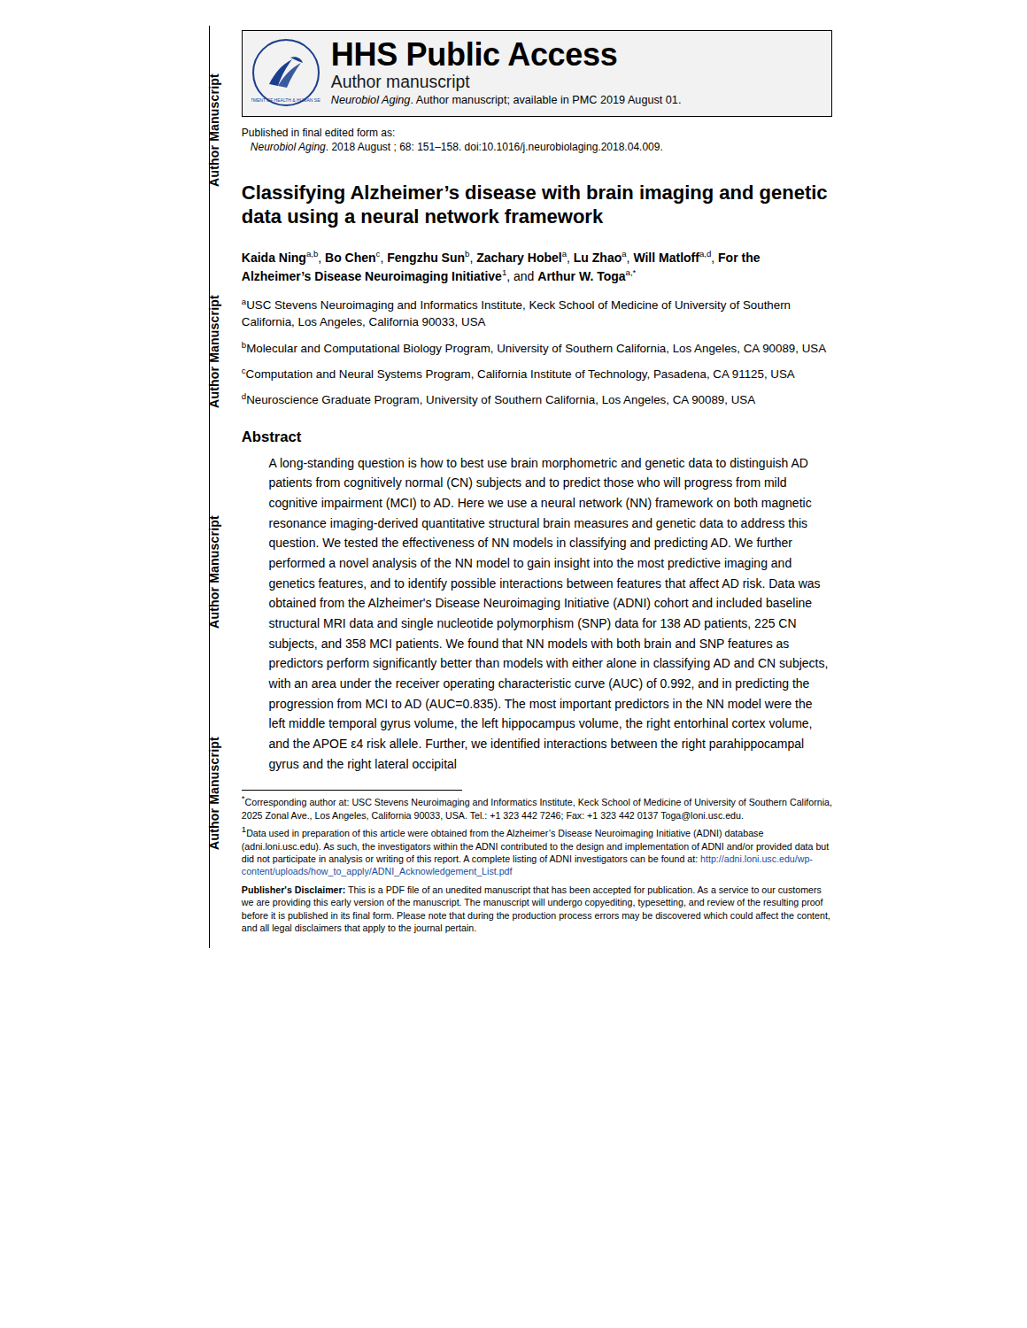Author Manuscript Author Manuscript Author Manuscript Author Manuscript
DEPARTMENT OF HEALTH & HUMAN SERVICES
HHS Public Access
Author manuscript
Neurobiol Aging. Author manuscript; available in PMC 2019 August 01.
Published in final edited form as:
Neurobiol Aging. 2018 August ; 68: 151–158. doi:10.1016/j.neurobiolaging.2018.04.009.
Classifying Alzheimer’s disease with brain imaging and genetic data using a neural network framework
Kaida Ninga,b, Bo Chenc, Fengzhu Sunb, Zachary Hobela, Lu Zhaoa, Will Matloffa,d, For the Alzheimer’s Disease Neuroimaging Initiative1, and Arthur W. Togaa,*
aUSC Stevens Neuroimaging and Informatics Institute, Keck School of Medicine of University of Southern California, Los Angeles, California 90033, USA
bMolecular and Computational Biology Program, University of Southern California, Los Angeles, CA 90089, USA
cComputation and Neural Systems Program, California Institute of Technology, Pasadena, CA 91125, USA
dNeuroscience Graduate Program, University of Southern California, Los Angeles, CA 90089, USA
Abstract
A long-standing question is how to best use brain morphometric and genetic data to distinguish AD patients from cognitively normal (CN) subjects and to predict those who will progress from mild cognitive impairment (MCI) to AD. Here we use a neural network (NN) framework on both magnetic resonance imaging-derived quantitative structural brain measures and genetic data to address this question. We tested the effectiveness of NN models in classifying and predicting AD. We further performed a novel analysis of the NN model to gain insight into the most predictive imaging and genetics features, and to identify possible interactions between features that affect AD risk. Data was obtained from the Alzheimer's Disease Neuroimaging Initiative (ADNI) cohort and included baseline structural MRI data and single nucleotide polymorphism (SNP) data for 138 AD patients, 225 CN subjects, and 358 MCI patients. We found that NN models with both brain and SNP features as predictors perform significantly better than models with either alone in classifying AD and CN subjects, with an area under the receiver operating characteristic curve (AUC) of 0.992, and in predicting the progression from MCI to AD (AUC=0.835). The most important predictors in the NN model were the left middle temporal gyrus volume, the left hippocampus volume, the right entorhinal cortex volume, and the APOE ε4 risk allele. Further, we identified interactions between the right parahippocampal gyrus and the right lateral occipital
*Corresponding author at: USC Stevens Neuroimaging and Informatics Institute, Keck School of Medicine of University of Southern California, 2025 Zonal Ave., Los Angeles, California 90033, USA. Tel.: +1 323 442 7246; Fax: +1 323 442 0137 Toga@loni.usc.edu.
1Data used in preparation of this article were obtained from the Alzheimer’s Disease Neuroimaging Initiative (ADNI) database (adni.loni.usc.edu). As such, the investigators within the ADNI contributed to the design and implementation of ADNI and/or provided data but did not participate in analysis or writing of this report. A complete listing of ADNI investigators can be found at: http://adni.loni.usc.edu/wp-content/uploads/how_to_apply/ADNI_Acknowledgement_List.pdf
Publisher's Disclaimer: This is a PDF file of an unedited manuscript that has been accepted for publication. As a service to our customers we are providing this early version of the manuscript. The manuscript will undergo copyediting, typesetting, and review of the resulting proof before it is published in its final form. Please note that during the production process errors may be discovered which could affect the content, and all legal disclaimers that apply to the journal pertain.